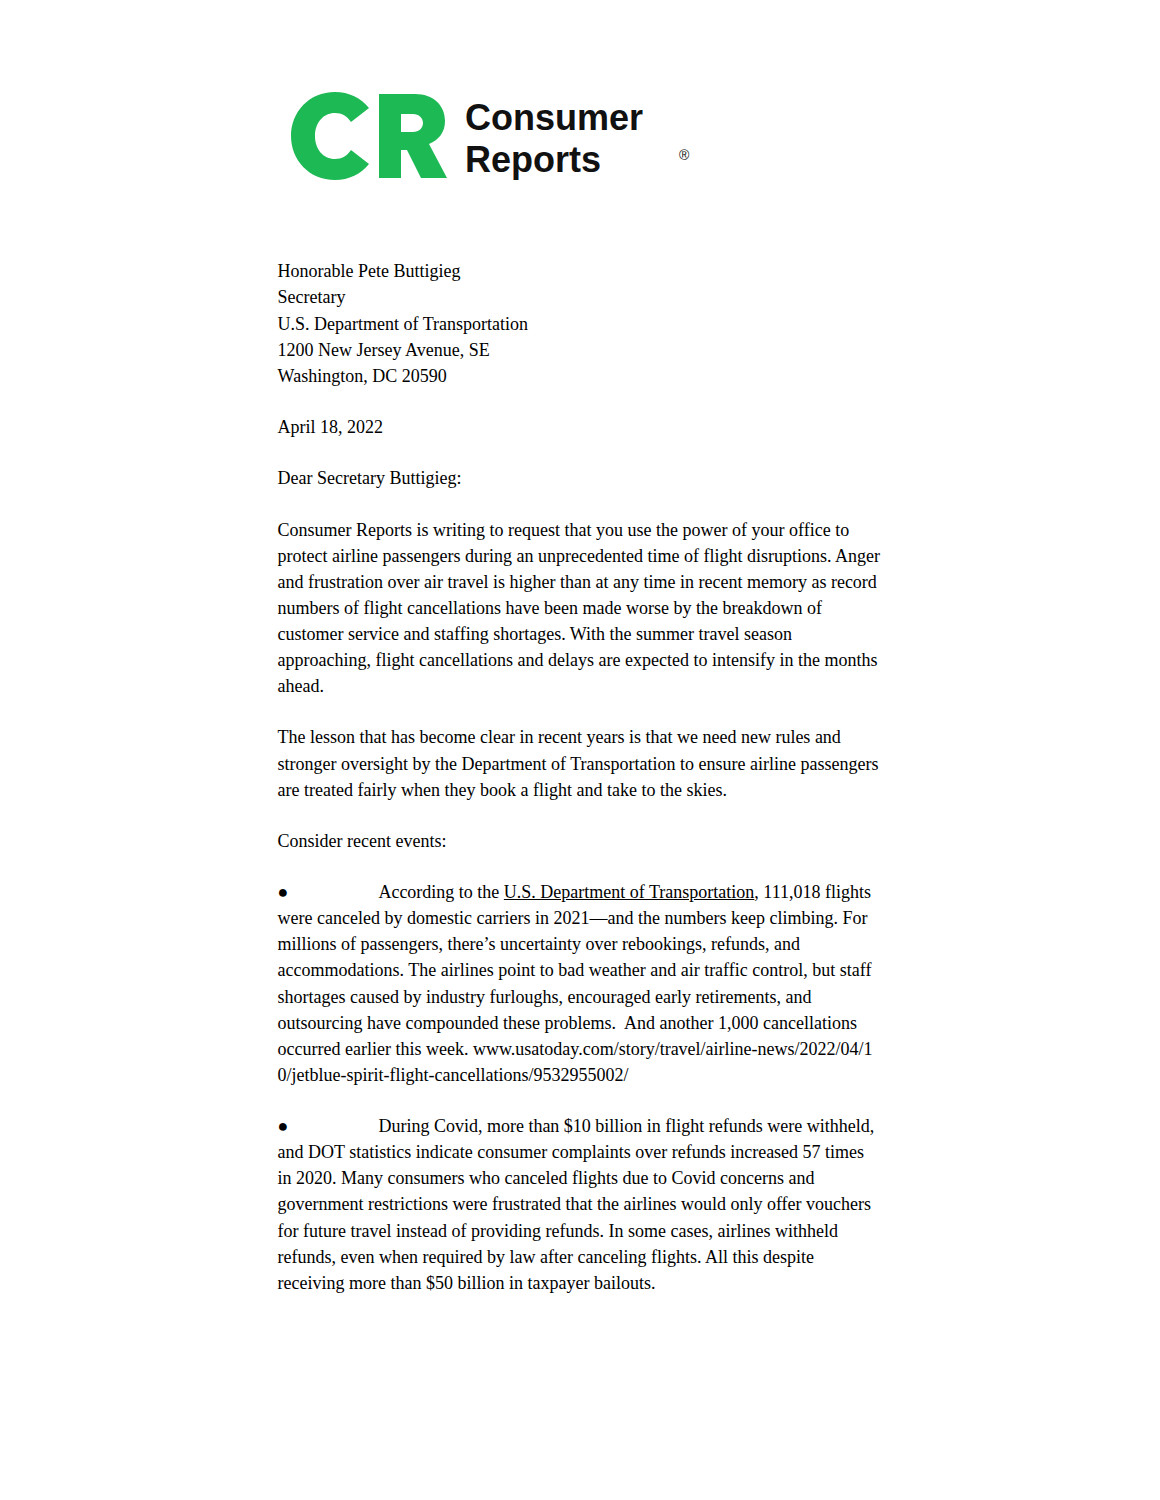Consumer Reports Consumer Reports ®
Honorable Pete Buttigieg
Secretary
U.S. Department of Transportation
1200 New Jersey Avenue, SE
Washington, DC 20590
April 18, 2022
Dear Secretary Buttigieg:
Consumer Reports is writing to request that you use the power of your office to protect airline passengers during an unprecedented time of flight disruptions. Anger and frustration over air travel is higher than at any time in recent memory as record numbers of flight cancellations have been made worse by the breakdown of customer service and staffing shortages. With the summer travel season approaching, flight cancellations and delays are expected to intensify in the months ahead.
The lesson that has become clear in recent years is that we need new rules and stronger oversight by the Department of Transportation to ensure airline passengers are treated fairly when they book a flight and take to the skies.
Consider recent events:
●According to the U.S. Department of Transportation, 111,018 flights were canceled by domestic carriers in 2021—and the numbers keep climbing. For millions of passengers, there’s uncertainty over rebookings, refunds, and accommodations. The airlines point to bad weather and air traffic control, but staff shortages caused by industry furloughs, encouraged early retirements, and outsourcing have compounded these problems. And another 1,000 cancellations occurred earlier this week. www.usatoday.com/story/travel/airline-news/2022/04/10/jetblue-spirit-flight-cancellations/9532955002/
●During Covid, more than $10 billion in flight refunds were withheld, and DOT statistics indicate consumer complaints over refunds increased 57 times in 2020. Many consumers who canceled flights due to Covid concerns and government restrictions were frustrated that the airlines would only offer vouchers for future travel instead of providing refunds. In some cases, airlines withheld refunds, even when required by law after canceling flights. All this despite receiving more than $50 billion in taxpayer bailouts.